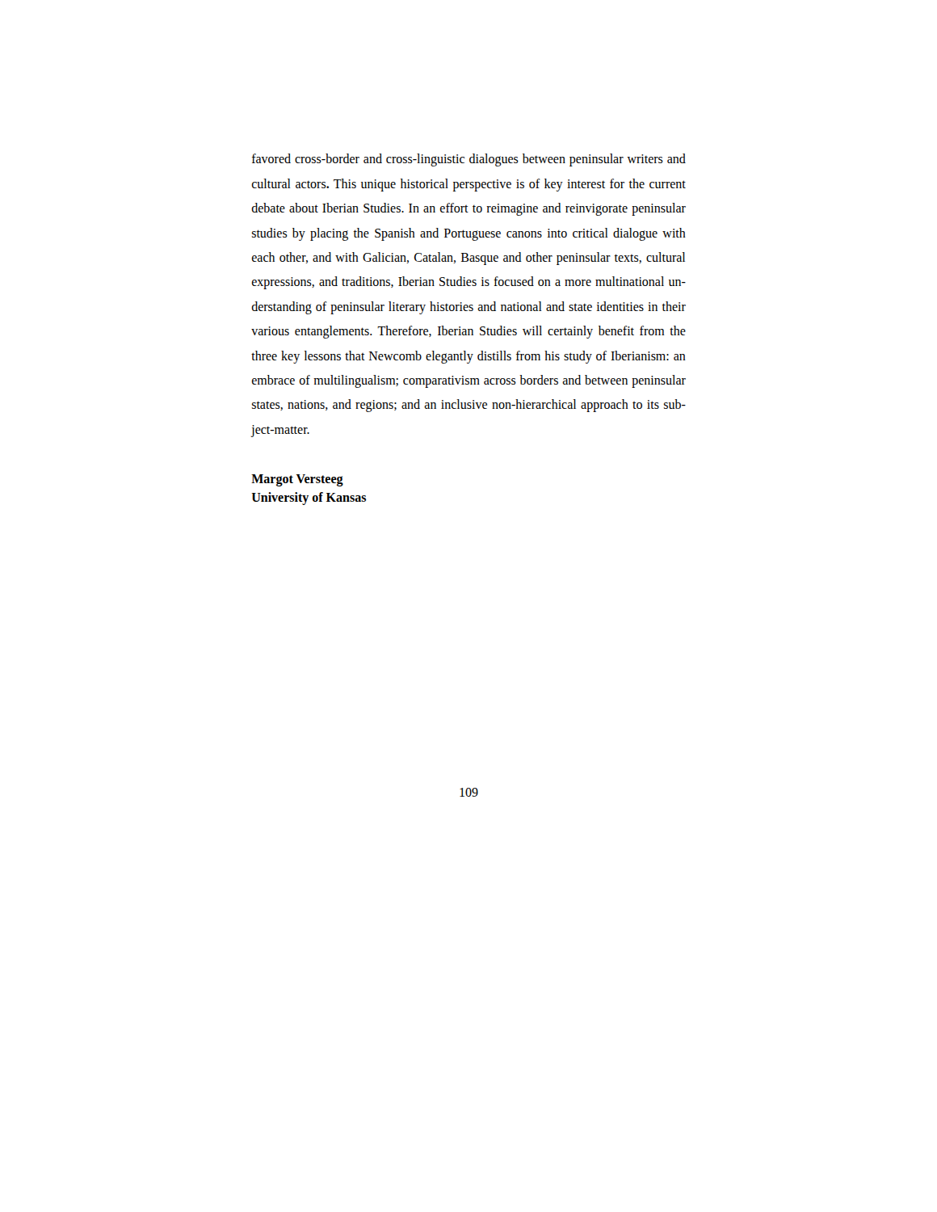favored cross-border and cross-linguistic dialogues between peninsular writers and cultural actors. This unique historical perspective is of key interest for the current debate about Iberian Studies. In an effort to reimagine and reinvigorate peninsular studies by placing the Spanish and Portuguese canons into critical dialogue with each other, and with Galician, Catalan, Basque and other peninsular texts, cultural expressions, and traditions, Iberian Studies is focused on a more multinational understanding of peninsular literary histories and national and state identities in their various entanglements. Therefore, Iberian Studies will certainly benefit from the three key lessons that Newcomb elegantly distills from his study of Iberianism: an embrace of multilingualism; comparativism across borders and between peninsular states, nations, and regions; and an inclusive non-hierarchical approach to its subject-matter.
Margot Versteeg
University of Kansas
109